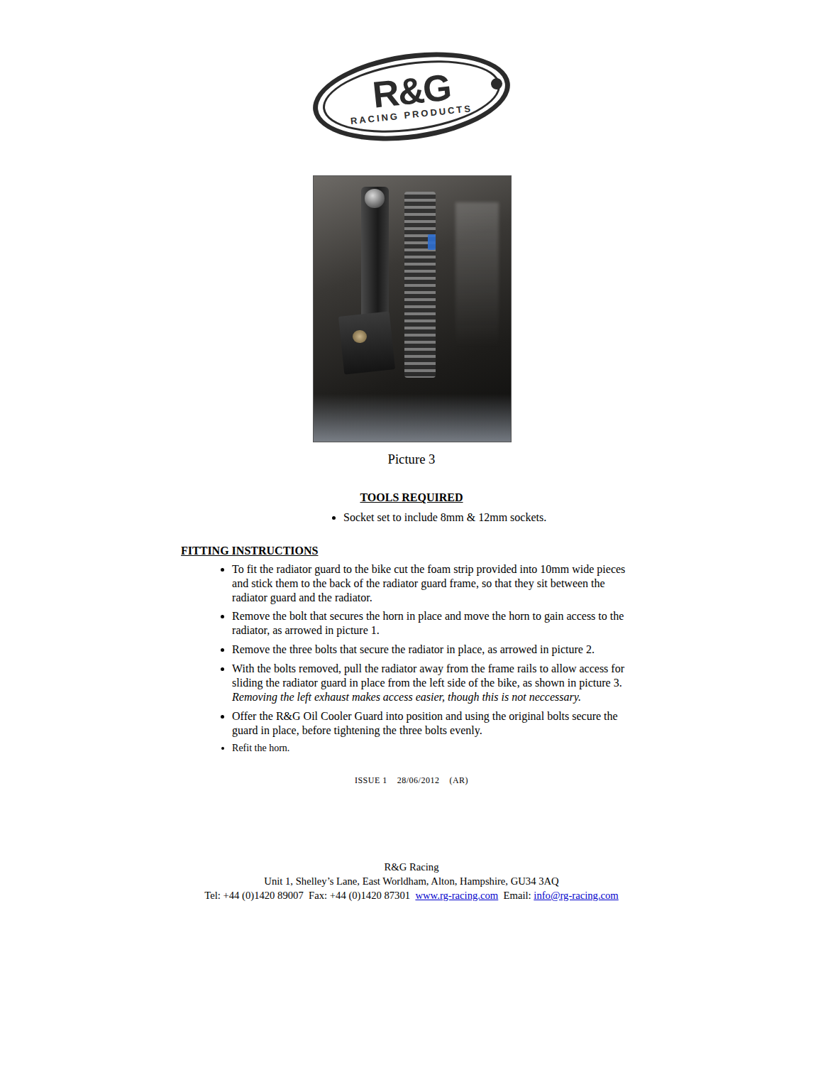R&G
RACING PRODUCTS
Picture 3
TOOLS REQUIRED
Socket set to include 8mm & 12mm sockets.
FITTING INSTRUCTIONS
To fit the radiator guard to the bike cut the foam strip provided into 10mm wide pieces and stick them to the back of the radiator guard frame, so that they sit between the radiator guard and the radiator.
Remove the bolt that secures the horn in place and move the horn to gain access to the radiator, as arrowed in picture 1.
Remove the three bolts that secure the radiator in place, as arrowed in picture 2.
With the bolts removed, pull the radiator away from the frame rails to allow access for sliding the radiator guard in place from the left side of the bike, as shown in picture 3. Removing the left exhaust makes access easier, though this is not neccessary.
Offer the R&G Oil Cooler Guard into position and using the original bolts secure the guard in place, before tightening the three bolts evenly.
Refit the horn.
ISSUE 1 28/06/2012 (AR)
R&G Racing
Unit 1, Shelley’s Lane, East Worldham, Alton, Hampshire, GU34 3AQ
Tel: +44 (0)1420 89007 Fax: +44 (0)1420 87301 www.rg-racing.com Email: info@rg-racing.com